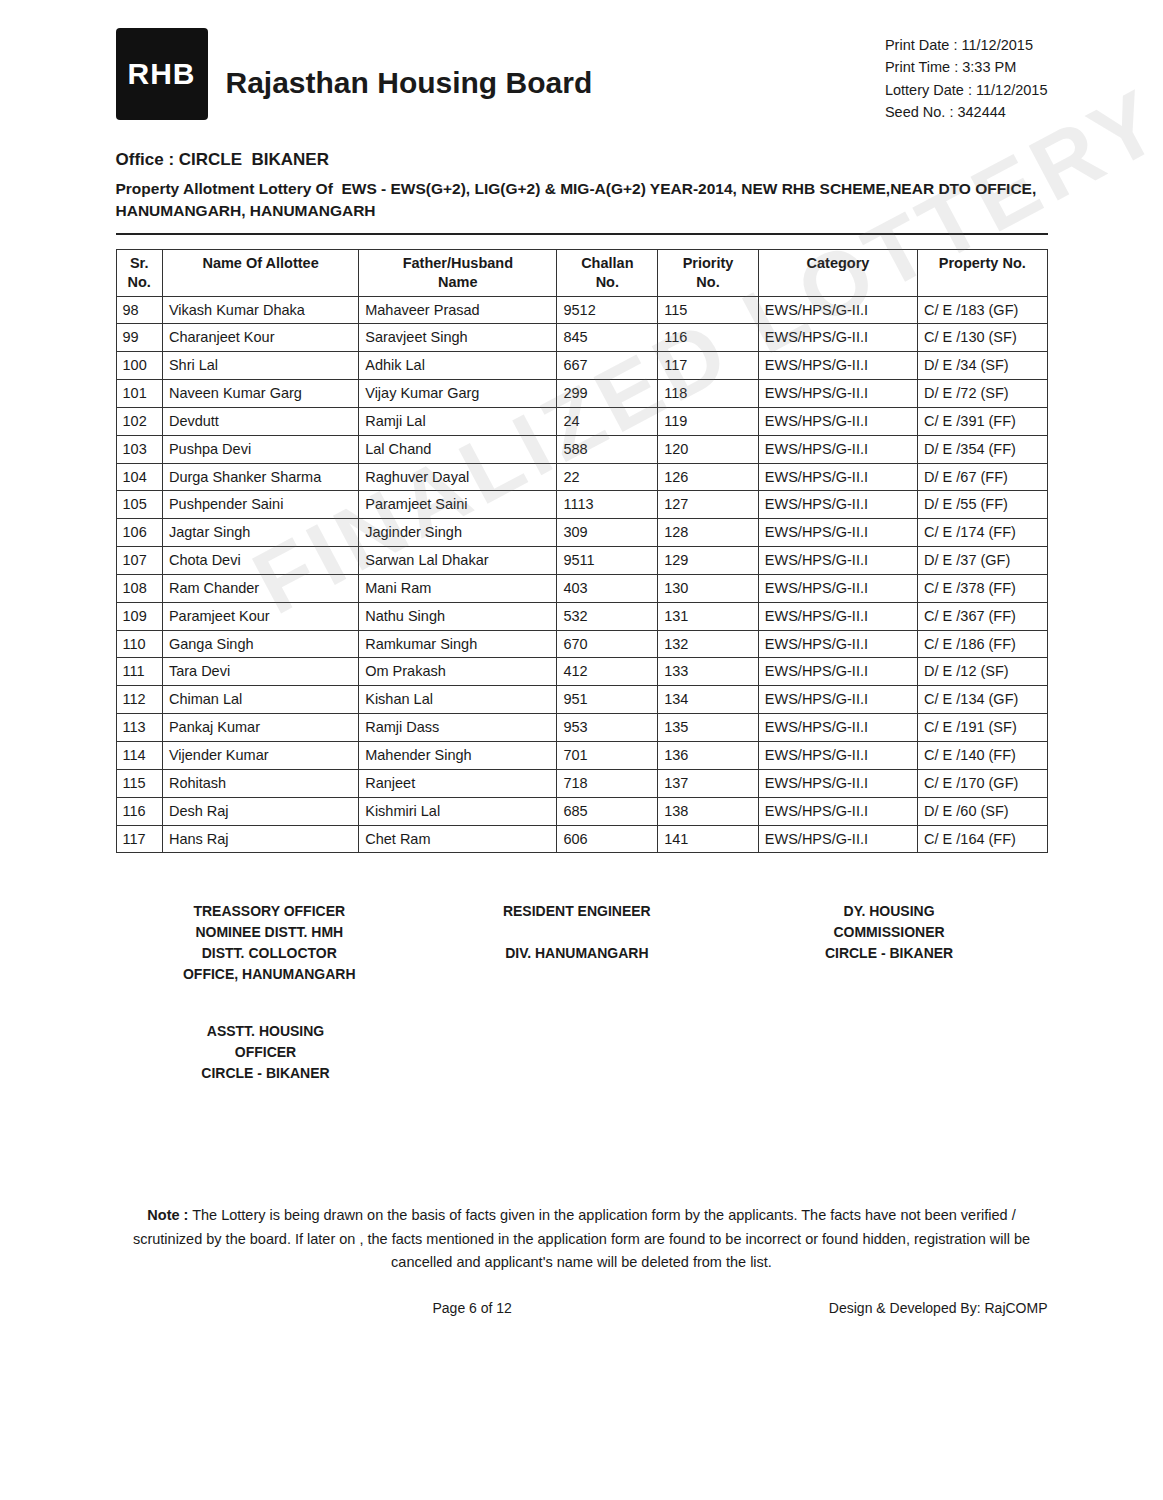FINALIZED LOTTERY
RHB
Rajasthan Housing Board
Print Date : 11/12/2015
Print Time : 3:33 PM
Lottery Date : 11/12/2015
Seed No. : 342444
Office : CIRCLE BIKANER
Property Allotment Lottery Of EWS - EWS(G+2), LIG(G+2) & MIG-A(G+2) YEAR-2014, NEW RHB SCHEME,NEAR DTO OFFICE, HANUMANGARH, HANUMANGARH
| Sr. No. | Name Of Allottee | Father/Husband Name | Challan No. | Priority No. | Category | Property No. |
| --- | --- | --- | --- | --- | --- | --- |
| 98 | Vikash Kumar Dhaka | Mahaveer Prasad | 9512 | 115 | EWS/HPS/G-II.I | C/ E /183 (GF) |
| 99 | Charanjeet Kour | Saravjeet Singh | 845 | 116 | EWS/HPS/G-II.I | C/ E /130 (SF) |
| 100 | Shri Lal | Adhik Lal | 667 | 117 | EWS/HPS/G-II.I | D/ E /34 (SF) |
| 101 | Naveen Kumar Garg | Vijay Kumar Garg | 299 | 118 | EWS/HPS/G-II.I | D/ E /72 (SF) |
| 102 | Devdutt | Ramji Lal | 24 | 119 | EWS/HPS/G-II.I | C/ E /391 (FF) |
| 103 | Pushpa Devi | Lal Chand | 588 | 120 | EWS/HPS/G-II.I | D/ E /354 (FF) |
| 104 | Durga Shanker Sharma | Raghuver Dayal | 22 | 126 | EWS/HPS/G-II.I | D/ E /67 (FF) |
| 105 | Pushpender Saini | Paramjeet Saini | 1113 | 127 | EWS/HPS/G-II.I | D/ E /55 (FF) |
| 106 | Jagtar Singh | Jaginder Singh | 309 | 128 | EWS/HPS/G-II.I | C/ E /174 (FF) |
| 107 | Chota Devi | Sarwan Lal Dhakar | 9511 | 129 | EWS/HPS/G-II.I | D/ E /37 (GF) |
| 108 | Ram Chander | Mani Ram | 403 | 130 | EWS/HPS/G-II.I | C/ E /378 (FF) |
| 109 | Paramjeet Kour | Nathu Singh | 532 | 131 | EWS/HPS/G-II.I | C/ E /367 (FF) |
| 110 | Ganga Singh | Ramkumar Singh | 670 | 132 | EWS/HPS/G-II.I | C/ E /186 (FF) |
| 111 | Tara Devi | Om Prakash | 412 | 133 | EWS/HPS/G-II.I | D/ E /12 (SF) |
| 112 | Chiman Lal | Kishan Lal | 951 | 134 | EWS/HPS/G-II.I | C/ E /134 (GF) |
| 113 | Pankaj Kumar | Ramji Dass | 953 | 135 | EWS/HPS/G-II.I | C/ E /191 (SF) |
| 114 | Vijender Kumar | Mahender Singh | 701 | 136 | EWS/HPS/G-II.I | C/ E /140 (FF) |
| 115 | Rohitash | Ranjeet | 718 | 137 | EWS/HPS/G-II.I | C/ E /170 (GF) |
| 116 | Desh Raj | Kishmiri Lal | 685 | 138 | EWS/HPS/G-II.I | D/ E /60 (SF) |
| 117 | Hans Raj | Chet Ram | 606 | 141 | EWS/HPS/G-II.I | C/ E /164 (FF) |
| TREASSORY OFFICER NOMINEE DISTT. HMH DISTT. COLLOCTOR OFFICE, HANUMANGARH | RESIDENT ENGINEER DIV. HANUMANGARH | DY. HOUSING COMMISSIONER CIRCLE - BIKANER |
ASSTT. HOUSING
OFFICER
CIRCLE - BIKANER
Note : The Lottery is being drawn on the basis of facts given in the application form by the applicants. The facts have not been verified / scrutinized by the board. If later on , the facts mentioned in the application form are found to be incorrect or found hidden, registration will be cancelled and applicant's name will be deleted from the list.
Page 6 of 12
Design & Developed By: RajCOMP